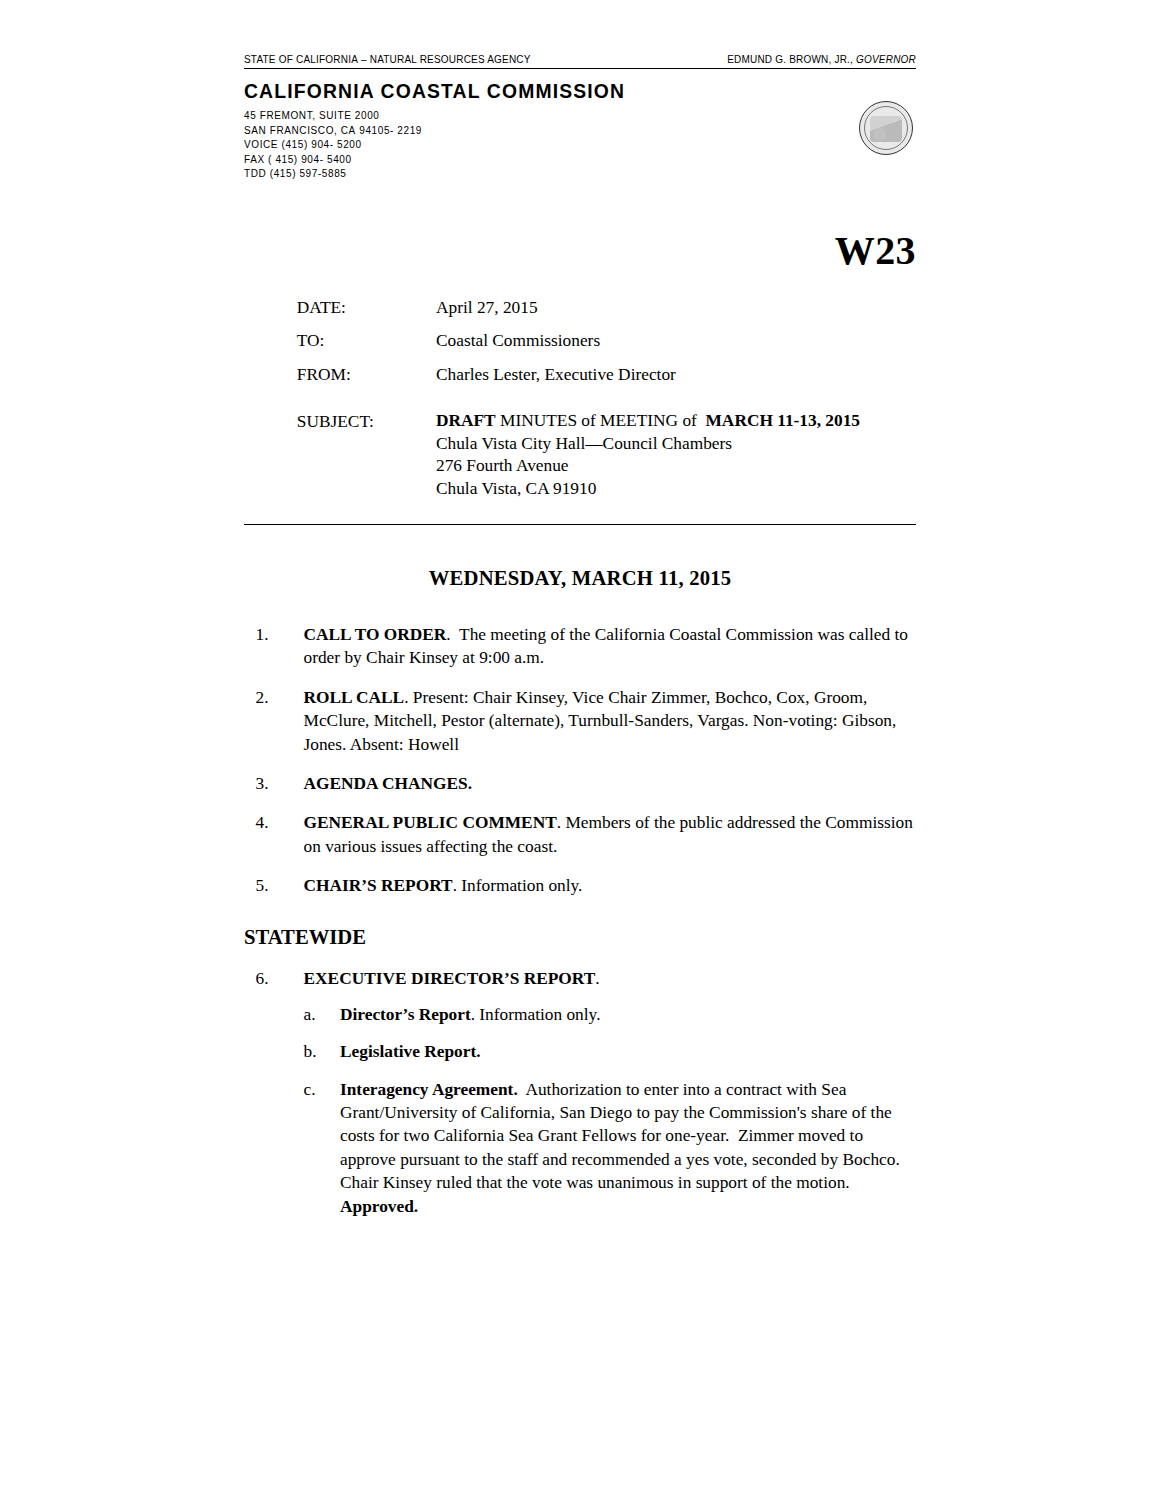State of California – Natural Resources Agency
Edmund G. Brown, Jr., Governor
CALIFORNIA COASTAL COMMISSION
45 Fremont, Suite 2000
San Francisco, CA 94105- 2219
Voice (415) 904- 5200
Fax ( 415) 904- 5400
TDD (415) 597-5885
W23
| DATE: | April 27, 2015 |
| TO: | Coastal Commissioners |
| FROM: | Charles Lester, Executive Director |
| SUBJECT: | DRAFT MINUTES of MEETING of MARCH 11-13, 2015 Chula Vista City Hall—Council Chambers 276 Fourth Avenue Chula Vista, CA 91910 |
WEDNESDAY, MARCH 11, 2015
1. CALL TO ORDER. The meeting of the California Coastal Commission was called to order by Chair Kinsey at 9:00 a.m.
2. ROLL CALL. Present: Chair Kinsey, Vice Chair Zimmer, Bochco, Cox, Groom, McClure, Mitchell, Pestor (alternate), Turnbull-Sanders, Vargas. Non-voting: Gibson, Jones. Absent: Howell
3. AGENDA CHANGES.
4. GENERAL PUBLIC COMMENT. Members of the public addressed the Commission on various issues affecting the coast.
5. CHAIR’S REPORT. Information only.
STATEWIDE
6. EXECUTIVE DIRECTOR’S REPORT.
a. Director’s Report. Information only.
b. Legislative Report.
c. Interagency Agreement. Authorization to enter into a contract with Sea Grant/University of California, San Diego to pay the Commission's share of the costs for two California Sea Grant Fellows for one-year. Zimmer moved to approve pursuant to the staff and recommended a yes vote, seconded by Bochco. Chair Kinsey ruled that the vote was unanimous in support of the motion. Approved.